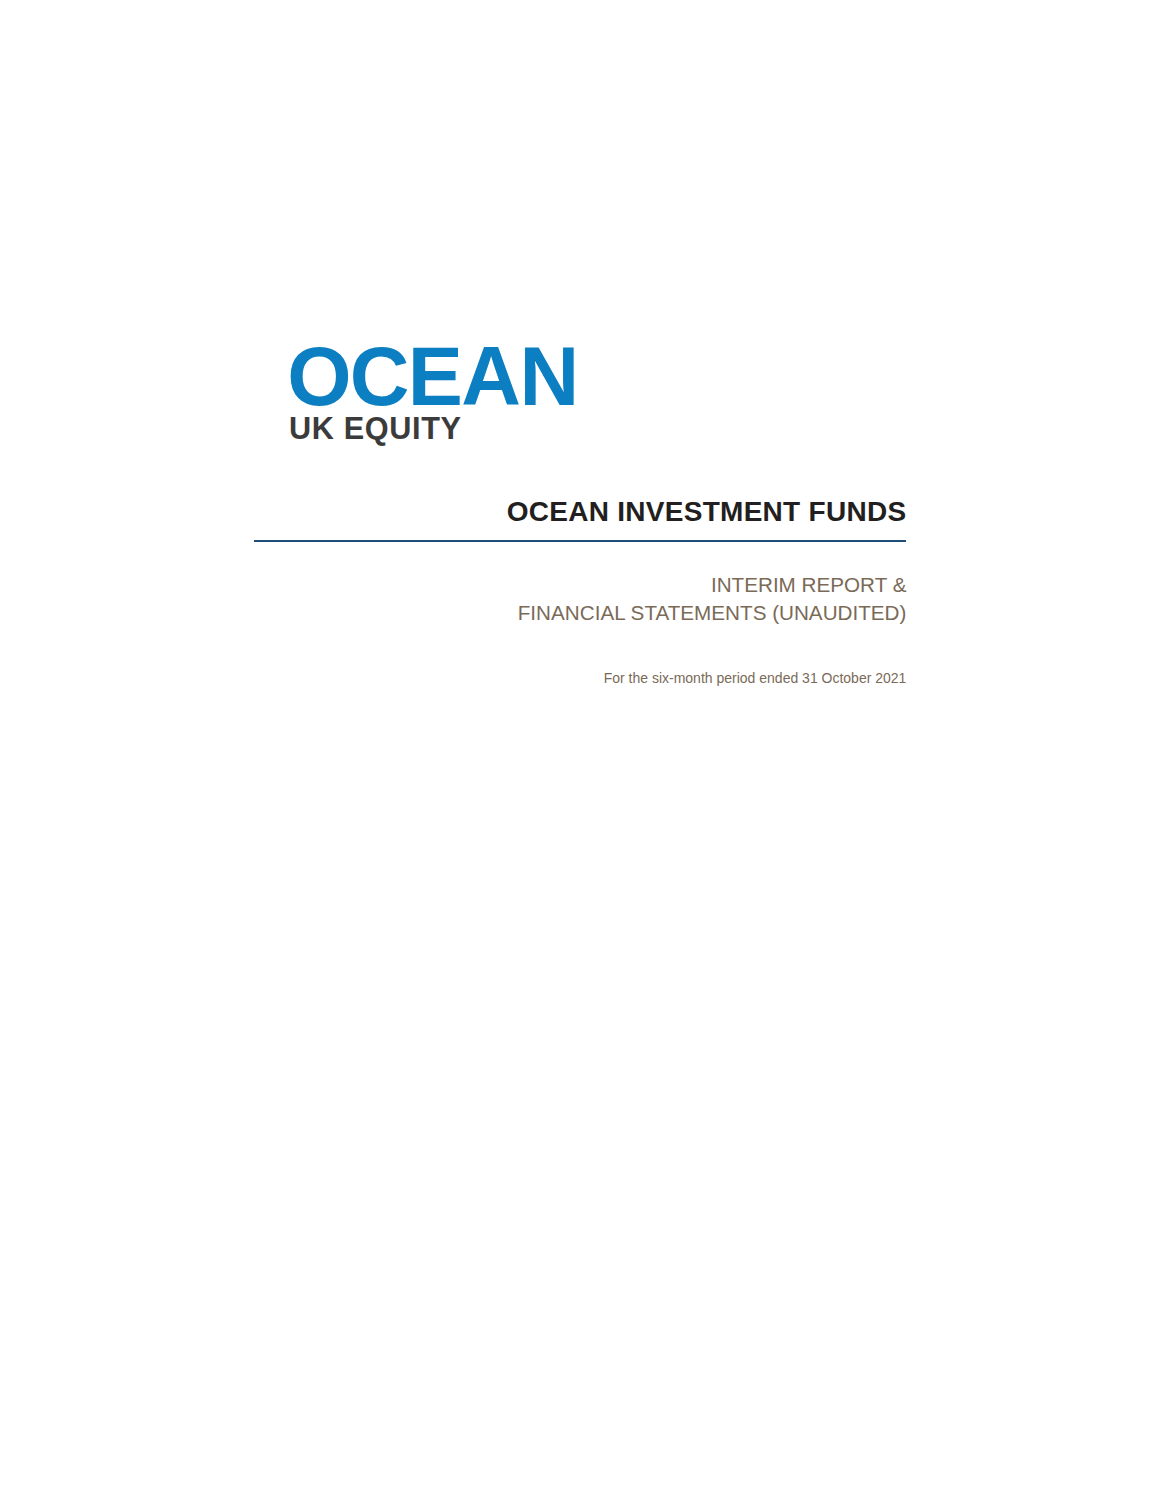OCEAN UK EQUITY
OCEAN INVESTMENT FUNDS
INTERIM REPORT &
FINANCIAL STATEMENTS (UNAUDITED)
For the six-month period ended 31 October 2021